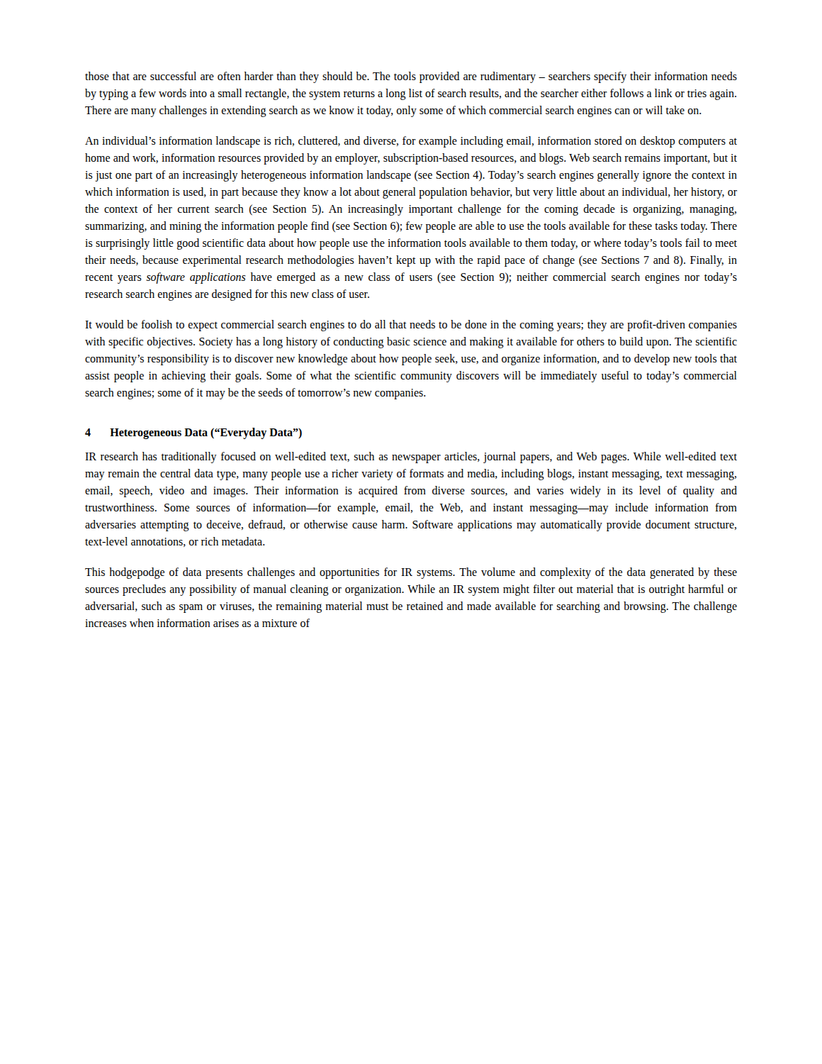those that are successful are often harder than they should be. The tools provided are rudimentary – searchers specify their information needs by typing a few words into a small rectangle, the system returns a long list of search results, and the searcher either follows a link or tries again. There are many challenges in extending search as we know it today, only some of which commercial search engines can or will take on.
An individual’s information landscape is rich, cluttered, and diverse, for example including email, information stored on desktop computers at home and work, information resources provided by an employer, subscription-based resources, and blogs. Web search remains important, but it is just one part of an increasingly heterogeneous information landscape (see Section 4). Today’s search engines generally ignore the context in which information is used, in part because they know a lot about general population behavior, but very little about an individual, her history, or the context of her current search (see Section 5). An increasingly important challenge for the coming decade is organizing, managing, summarizing, and mining the information people find (see Section 6); few people are able to use the tools available for these tasks today. There is surprisingly little good scientific data about how people use the information tools available to them today, or where today’s tools fail to meet their needs, because experimental research methodologies haven’t kept up with the rapid pace of change (see Sections 7 and 8). Finally, in recent years software applications have emerged as a new class of users (see Section 9); neither commercial search engines nor today’s research search engines are designed for this new class of user.
It would be foolish to expect commercial search engines to do all that needs to be done in the coming years; they are profit-driven companies with specific objectives. Society has a long history of conducting basic science and making it available for others to build upon. The scientific community’s responsibility is to discover new knowledge about how people seek, use, and organize information, and to develop new tools that assist people in achieving their goals. Some of what the scientific community discovers will be immediately useful to today’s commercial search engines; some of it may be the seeds of tomorrow’s new companies.
4 Heterogeneous Data (“Everyday Data”)
IR research has traditionally focused on well-edited text, such as newspaper articles, journal papers, and Web pages. While well-edited text may remain the central data type, many people use a richer variety of formats and media, including blogs, instant messaging, text messaging, email, speech, video and images. Their information is acquired from diverse sources, and varies widely in its level of quality and trustworthiness. Some sources of information—for example, email, the Web, and instant messaging—may include information from adversaries attempting to deceive, defraud, or otherwise cause harm. Software applications may automatically provide document structure, text-level annotations, or rich metadata.
This hodgepodge of data presents challenges and opportunities for IR systems. The volume and complexity of the data generated by these sources precludes any possibility of manual cleaning or organization. While an IR system might filter out material that is outright harmful or adversarial, such as spam or viruses, the remaining material must be retained and made available for searching and browsing. The challenge increases when information arises as a mixture of